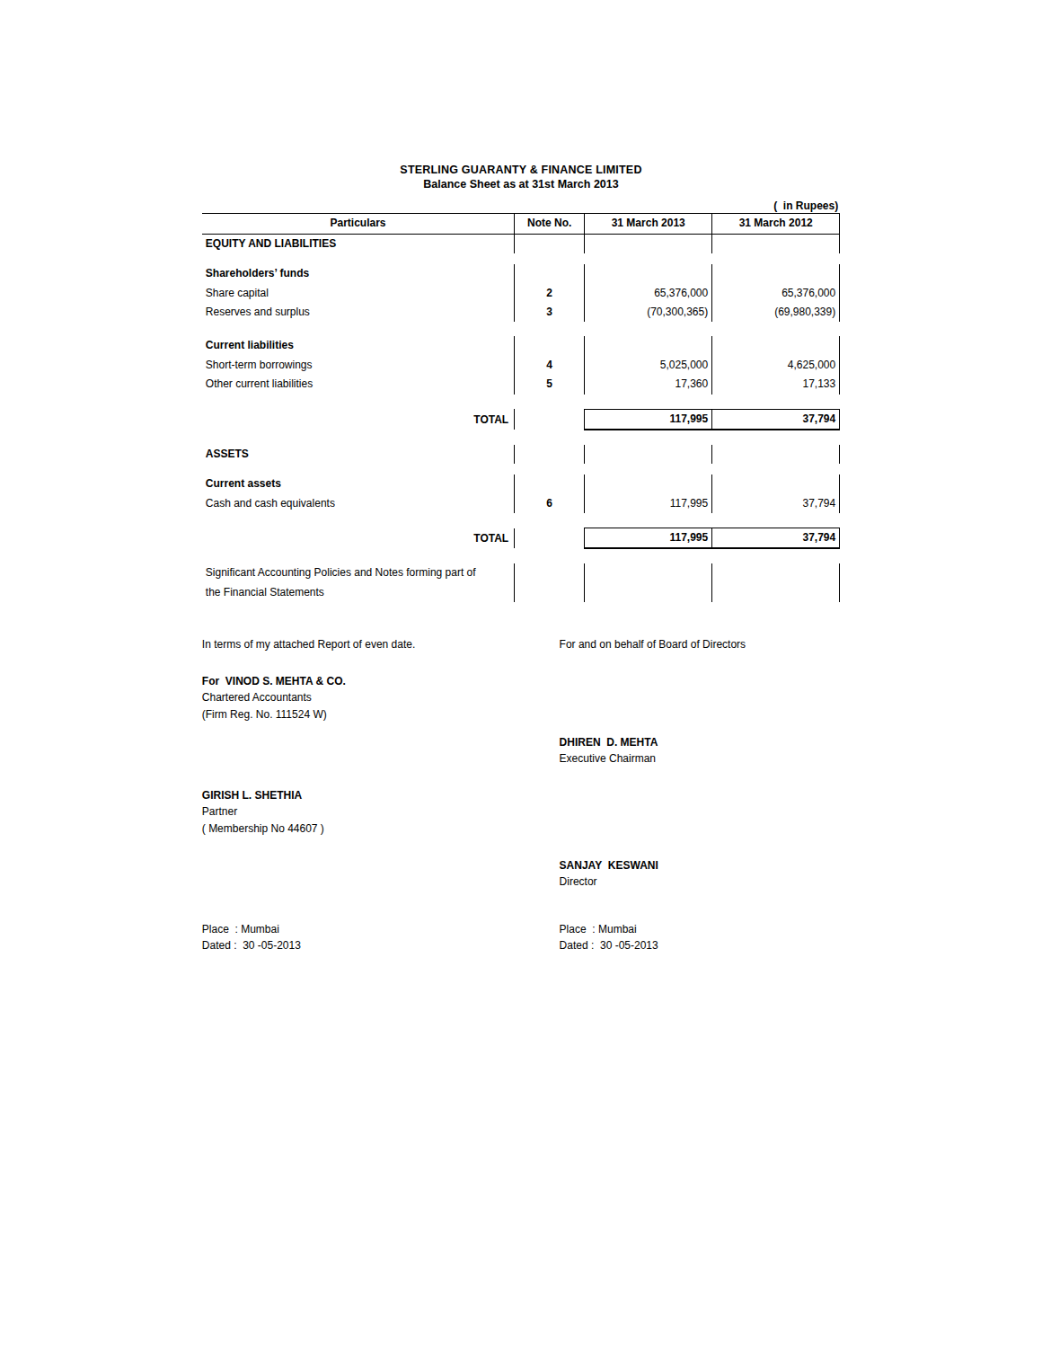STERLING GUARANTY & FINANCE LIMITED
Balance Sheet as at 31st March 2013
( in Rupees)
| Particulars | Note No. | 31 March 2013 | 31 March 2012 |
| --- | --- | --- | --- |
| EQUITY AND LIABILITIES | | | |
| Shareholders’ funds | | | |
| Share capital | 2 | 65,376,000 | 65,376,000 |
| Reserves and surplus | 3 | (70,300,365) | (69,980,339) |
| Current liabilities | | | |
| Short-term borrowings | 4 | 5,025,000 | 4,625,000 |
| Other current liabilities | 5 | 17,360 | 17,133 |
| TOTAL | | 117,995 | 37,794 |
| ASSETS | | | |
| Current assets | | | |
| Cash and cash equivalents | 6 | 117,995 | 37,794 |
| TOTAL | | 117,995 | 37,794 |
| Significant Accounting Policies and Notes forming part of | | | |
| the Financial Statements | | | |
| In terms of my attached Report of even date. | For and on behalf of Board of Directors |
| For VINOD S. MEHTA & CO. | |
| Chartered Accountants | |
| (Firm Reg. No. 111524 W) | |
| | DHIREN D. MEHTA |
| | Executive Chairman |
| GIRISH L. SHETHIA | |
| Partner | |
| ( Membership No 44607 ) | |
| | SANJAY KESWANI |
| | Director |
| Place : Mumbai | Place : Mumbai |
| Dated : 30 -05-2013 | Dated : 30 -05-2013 |